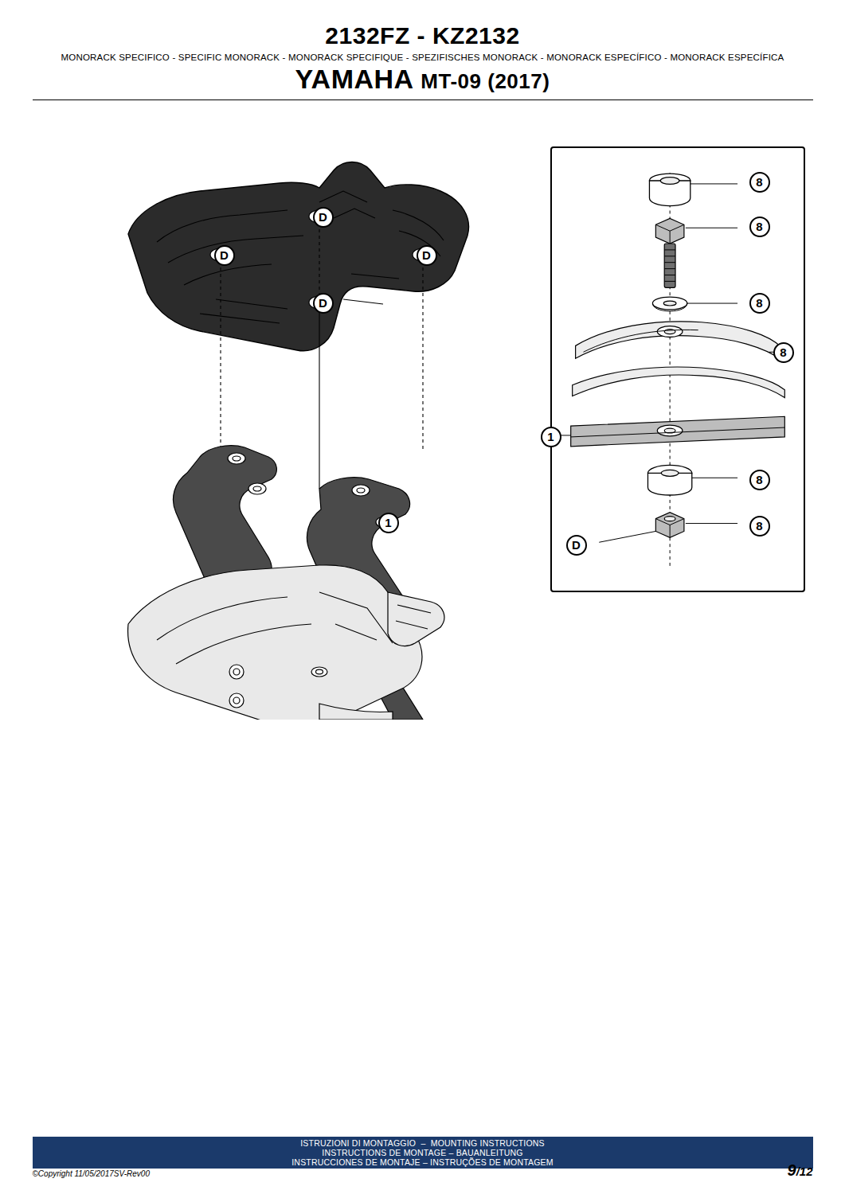2132FZ - KZ2132
MONORACK SPECIFICO - SPECIFIC MONORACK - MONORACK SPECIFIQUE - SPEZIFISCHES MONORACK - MONORACK ESPECÍFICO - MONORACK ESPECÍFICA
YAMAHA MT-09 (2017)
D D D D 1
8 8 8 8 8 8 1 D
ISTRUZIONI DI MONTAGGIO – MOUNTING INSTRUCTIONS
INSTRUCTIONS DE MONTAGE – BAUANLEITUNG
INSTRUCCIONES DE MONTAJE – INSTRUÇÕES DE MONTAGEM
©Copyright 11/05/2017SV-Rev00
9/12